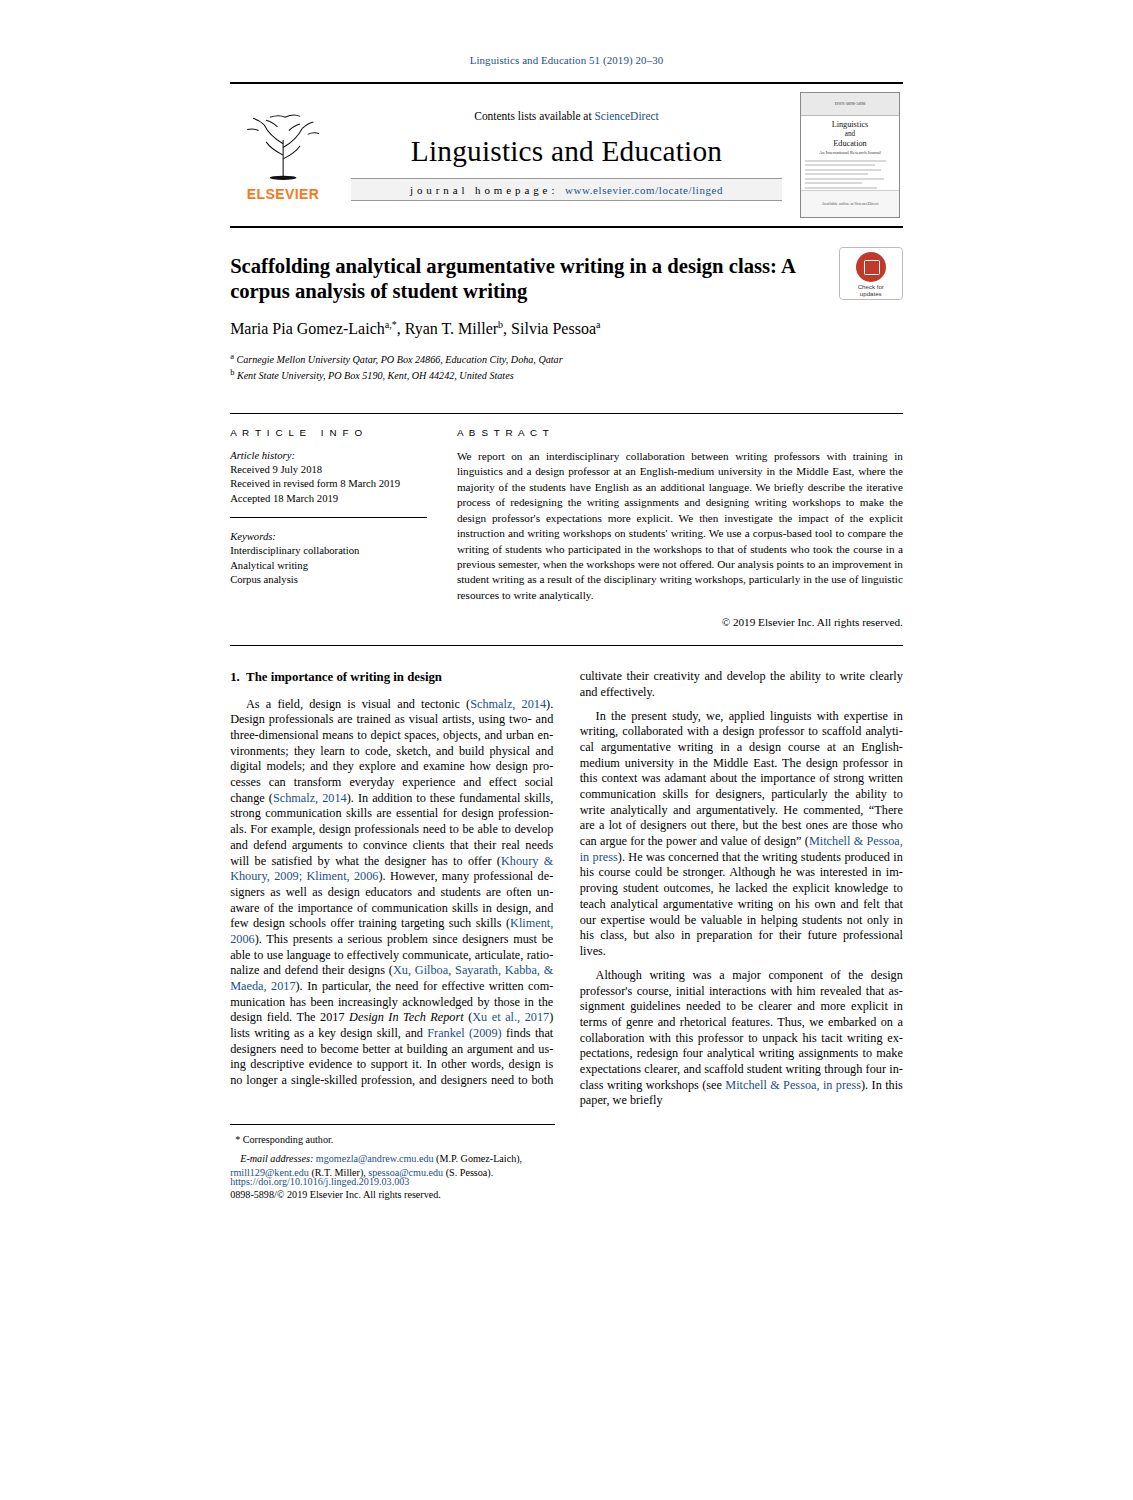Linguistics and Education 51 (2019) 20–30
ELSEVIER
Contents lists available at ScienceDirect
Linguistics and Education
j o u r n a l h o m e p a g e : www.elsevier.com/locate/linged
ISSN 0898-5898
Linguistics
and
Education
An International Research Journal
Available online at ScienceDirect
Check for
updates
Scaffolding analytical argumentative writing in a design class: A corpus analysis of student writing
Maria Pia Gomez-Laicha,*, Ryan T. Millerb, Silvia Pessoaa
a Carnegie Mellon University Qatar, PO Box 24866, Education City, Doha, Qatar
b Kent State University, PO Box 5190, Kent, OH 44242, United States
A R T I C L E I N F O
Article history:
Received 9 July 2018
Received in revised form 8 March 2019
Accepted 18 March 2019
Keywords:
Interdisciplinary collaboration
Analytical writing
Corpus analysis
A B S T R A C T
We report on an interdisciplinary collaboration between writing professors with training in linguistics and a design professor at an English-medium university in the Middle East, where the majority of the students have English as an additional language. We briefly describe the iterative process of redesigning the writing assignments and designing writing workshops to make the design professor's expectations more explicit. We then investigate the impact of the explicit instruction and writing workshops on students' writing. We use a corpus-based tool to compare the writing of students who participated in the workshops to that of students who took the course in a previous semester, when the workshops were not offered. Our analysis points to an improvement in student writing as a result of the disciplinary writing workshops, particularly in the use of linguistic resources to write analytically.
© 2019 Elsevier Inc. All rights reserved.
1. The importance of writing in design
As a field, design is visual and tectonic (Schmalz, 2014). Design professionals are trained as visual artists, using two- and three-dimensional means to depict spaces, objects, and urban environments; they learn to code, sketch, and build physical and digital models; and they explore and examine how design processes can transform everyday experience and effect social change (Schmalz, 2014). In addition to these fundamental skills, strong communication skills are essential for design professionals. For example, design professionals need to be able to develop and defend arguments to convince clients that their real needs will be satisfied by what the designer has to offer (Khoury & Khoury, 2009; Kliment, 2006). However, many professional designers as well as design educators and students are often unaware of the importance of communication skills in design, and few design schools offer training targeting such skills (Kliment, 2006). This presents a serious problem since designers must be able to use language to effectively communicate, articulate, rationalize and defend their designs (Xu, Gilboa, Sayarath, Kabba, & Maeda, 2017). In particular, the need for effective written communication has been increasingly acknowledged by those in the design field. The 2017 Design In Tech Report (Xu et al., 2017) lists writing as a key design skill, and Frankel (2009) finds that designers need to become better at building an argument and using descriptive evidence to support it. In other words, design is no longer a single-skilled profession, and designers need to both cultivate their creativity and develop the ability to write clearly and effectively.
In the present study, we, applied linguists with expertise in writing, collaborated with a design professor to scaffold analytical argumentative writing in a design course at an English-medium university in the Middle East. The design professor in this context was adamant about the importance of strong written communication skills for designers, particularly the ability to write analytically and argumentatively. He commented, “There are a lot of designers out there, but the best ones are those who can argue for the power and value of design” (Mitchell & Pessoa, in press). He was concerned that the writing students produced in his course could be stronger. Although he was interested in improving student outcomes, he lacked the explicit knowledge to teach analytical argumentative writing on his own and felt that our expertise would be valuable in helping students not only in his class, but also in preparation for their future professional lives.
Although writing was a major component of the design professor's course, initial interactions with him revealed that assignment guidelines needed to be clearer and more explicit in terms of genre and rhetorical features. Thus, we embarked on a collaboration with this professor to unpack his tacit writing expectations, redesign four analytical writing assignments to make expectations clearer, and scaffold student writing through four in-class writing workshops (see Mitchell & Pessoa, in press). In this paper, we briefly
* Corresponding author.
E-mail addresses: mgomezla@andrew.cmu.edu (M.P. Gomez-Laich), rmill129@kent.edu (R.T. Miller), spessoa@cmu.edu (S. Pessoa).
https://doi.org/10.1016/j.linged.2019.03.003
0898-5898/© 2019 Elsevier Inc. All rights reserved.